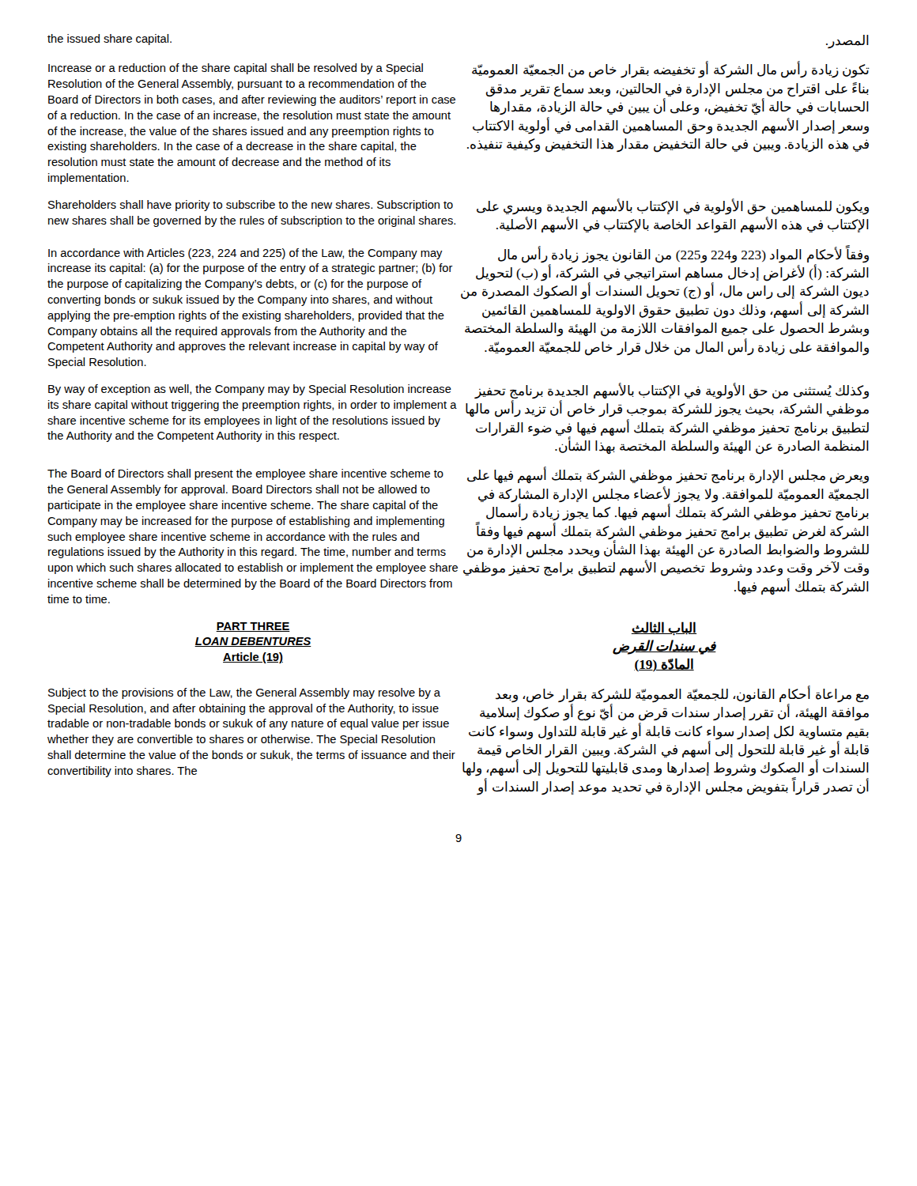| the issued share capital. | المصدر. |
| Increase or a reduction of the share capital shall be resolved by a Special Resolution of the General Assembly, pursuant to a recommendation of the Board of Directors in both cases, and after reviewing the auditors’ report in case of a reduction. In the case of an increase, the resolution must state the amount of the increase, the value of the shares issued and any preemption rights to existing shareholders. In the case of a decrease in the share capital, the resolution must state the amount of decrease and the method of its implementation. | تكون زيادة رأس مال الشركة أو تخفيضه بقرار خاص من الجمعيّة العموميّة بناءً على اقتراح من مجلس الإدارة في الحالتين، وبعد سماع تقرير مدقق الحسابات في حالة أيّ تخفيض، وعلى أن يبين في حالة الزيادة، مقدارها وسعر إصدار الأسهم الجديدة وحق المساهمين القدامى في أولوية الاكتتاب في هذه الزيادة. ويبين في حالة التخفيض مقدار هذا التخفيض وكيفية تنفيذه. |
| Shareholders shall have priority to subscribe to the new shares. Subscription to new shares shall be governed by the rules of subscription to the original shares. | ويكون للمساهمين حق الأولوية في الإكتتاب بالأسهم الجديدة ويسري على الإكتتاب في هذه الأسهم القواعد الخاصة بالإكتتاب في الأسهم الأصلية. |
| In accordance with Articles (223, 224 and 225) of the Law, the Company may increase its capital: (a) for the purpose of the entry of a strategic partner; (b) for the purpose of capitalizing the Company’s debts, or (c) for the purpose of converting bonds or sukuk issued by the Company into shares, and without applying the pre-emption rights of the existing shareholders, provided that the Company obtains all the required approvals from the Authority and the Competent Authority and approves the relevant increase in capital by way of Special Resolution. | وفقاً لأحكام المواد (223 و224 و225) من القانون يجوز زيادة رأس مال الشركة: (أ) لأغراض إدخال مساهم استراتيجي في الشركة، أو (ب) لتحويل ديون الشركة إلى راس مال، أو (ج) تحويل السندات أو الصكوك المصدرة من الشركة إلى أسهم، وذلك دون تطبيق حقوق الاولوية للمساهمين القائمين وبشرط الحصول على جميع الموافقات اللازمة من الهيئة والسلطة المختصة والموافقة على زيادة رأس المال من خلال قرار خاص للجمعيّة العموميّة. |
| By way of exception as well, the Company may by Special Resolution increase its share capital without triggering the preemption rights, in order to implement a share incentive scheme for its employees in light of the resolutions issued by the Authority and the Competent Authority in this respect. | وكذلك يُستثنى من حق الأولوية في الإكتتاب بالأسهم الجديدة برنامج تحفيز موظفي الشركة، بحيث يجوز للشركة بموجب قرار خاص أن تزيد رأس مالها لتطبيق برنامج تحفيز موظفي الشركة بتملك أسهم فيها في ضوء القرارات المنظمة الصادرة عن الهيئة والسلطة المختصة بهذا الشأن. |
| The Board of Directors shall present the employee share incentive scheme to the General Assembly for approval. Board Directors shall not be allowed to participate in the employee share incentive scheme. The share capital of the Company may be increased for the purpose of establishing and implementing such employee share incentive scheme in accordance with the rules and regulations issued by the Authority in this regard. The time, number and terms upon which such shares allocated to establish or implement the employee share incentive scheme shall be determined by the Board of the Board Directors from time to time. | ويعرض مجلس الإدارة برنامج تحفيز موظفي الشركة بتملك أسهم فيها على الجمعيّة العموميّة للموافقة. ولا يجوز لأعضاء مجلس الإدارة المشاركة في برنامج تحفيز موظفي الشركة بتملك أسهم فيها. كما يجوز زيادة رأسمال الشركة لغرض تطبيق برامج تحفيز موظفي الشركة بتملك أسهم فيها وفقاً للشروط والضوابط الصادرة عن الهيئة بهذا الشأن ويحدد مجلس الإدارة من وقت لآخر وقت وعدد وشروط تخصيص الأسهم لتطبيق برامج تحفيز موظفي الشركة بتملك أسهم فيها. |
| PART THREE LOAN DEBENTURES Article (19) | الباب الثالث في سندات القرض المادّة (19) |
| Subject to the provisions of the Law, the General Assembly may resolve by a Special Resolution, and after obtaining the approval of the Authority, to issue tradable or non-tradable bonds or sukuk of any nature of equal value per issue whether they are convertible to shares or otherwise. The Special Resolution shall determine the value of the bonds or sukuk, the terms of issuance and their convertibility into shares. The | مع مراعاة أحكام القانون، للجمعيّة العموميّة للشركة بقرار خاص، وبعد موافقة الهيئة، أن تقرر إصدار سندات قرض من أيّ نوع أو صكوك إسلامية بقيم متساوية لكل إصدار سواء كانت قابلة أو غير قابلة للتداول وسواء كانت قابلة أو غير قابلة للتحول إلى أسهم في الشركة. ويبين القرار الخاص قيمة السندات أو الصكوك وشروط إصدارها ومدى قابليتها للتحويل إلى أسهم، ولها أن تصدر قراراً بتفويض مجلس الإدارة في تحديد موعد إصدار السندات أو |
9